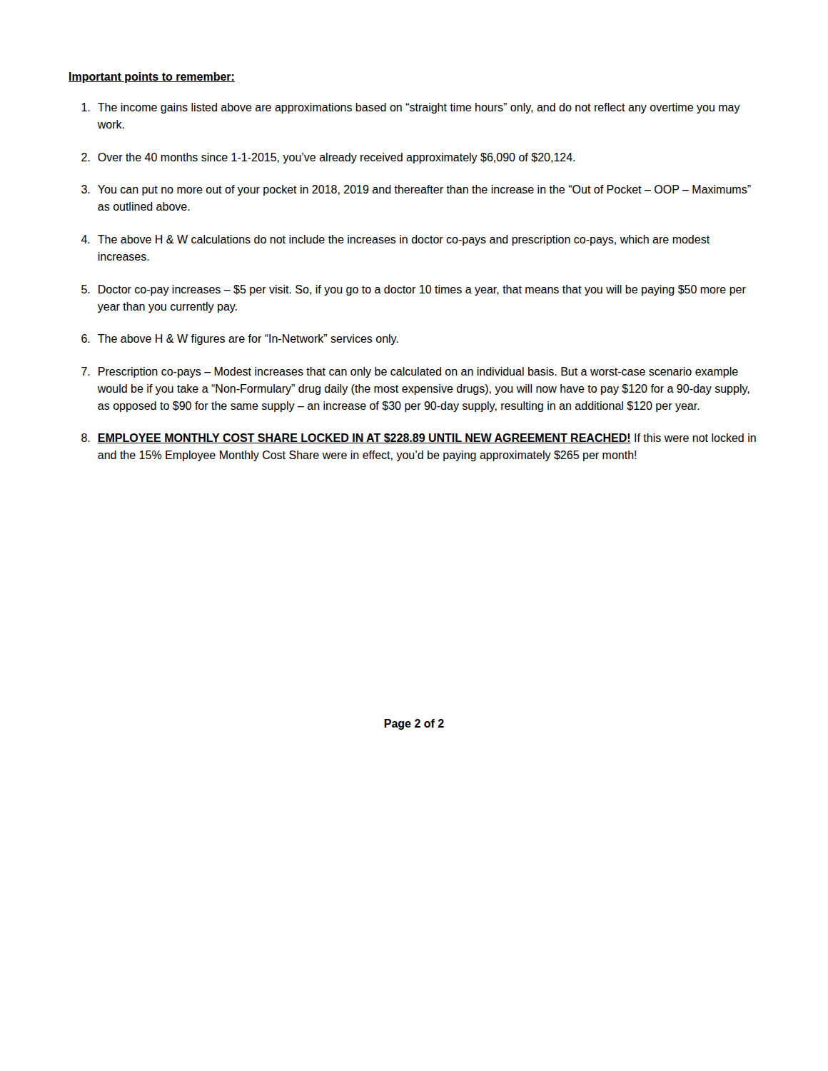Important points to remember:
The income gains listed above are approximations based on “straight time hours” only, and do not reflect any overtime you may work.
Over the 40 months since 1-1-2015, you’ve already received approximately $6,090 of $20,124.
You can put no more out of your pocket in 2018, 2019 and thereafter than the increase in the “Out of Pocket – OOP – Maximums” as outlined above.
The above H & W calculations do not include the increases in doctor co-pays and prescription co-pays, which are modest increases.
Doctor co-pay increases – $5 per visit. So, if you go to a doctor 10 times a year, that means that you will be paying $50 more per year than you currently pay.
The above H & W figures are for “In-Network” services only.
Prescription co-pays – Modest increases that can only be calculated on an individual basis. But a worst-case scenario example would be if you take a “Non-Formulary” drug daily (the most expensive drugs), you will now have to pay $120 for a 90-day supply, as opposed to $90 for the same supply – an increase of $30 per 90-day supply, resulting in an additional $120 per year.
EMPLOYEE MONTHLY COST SHARE LOCKED IN AT $228.89 UNTIL NEW AGREEMENT REACHED! If this were not locked in and the 15% Employee Monthly Cost Share were in effect, you’d be paying approximately $265 per month!
Page 2 of 2